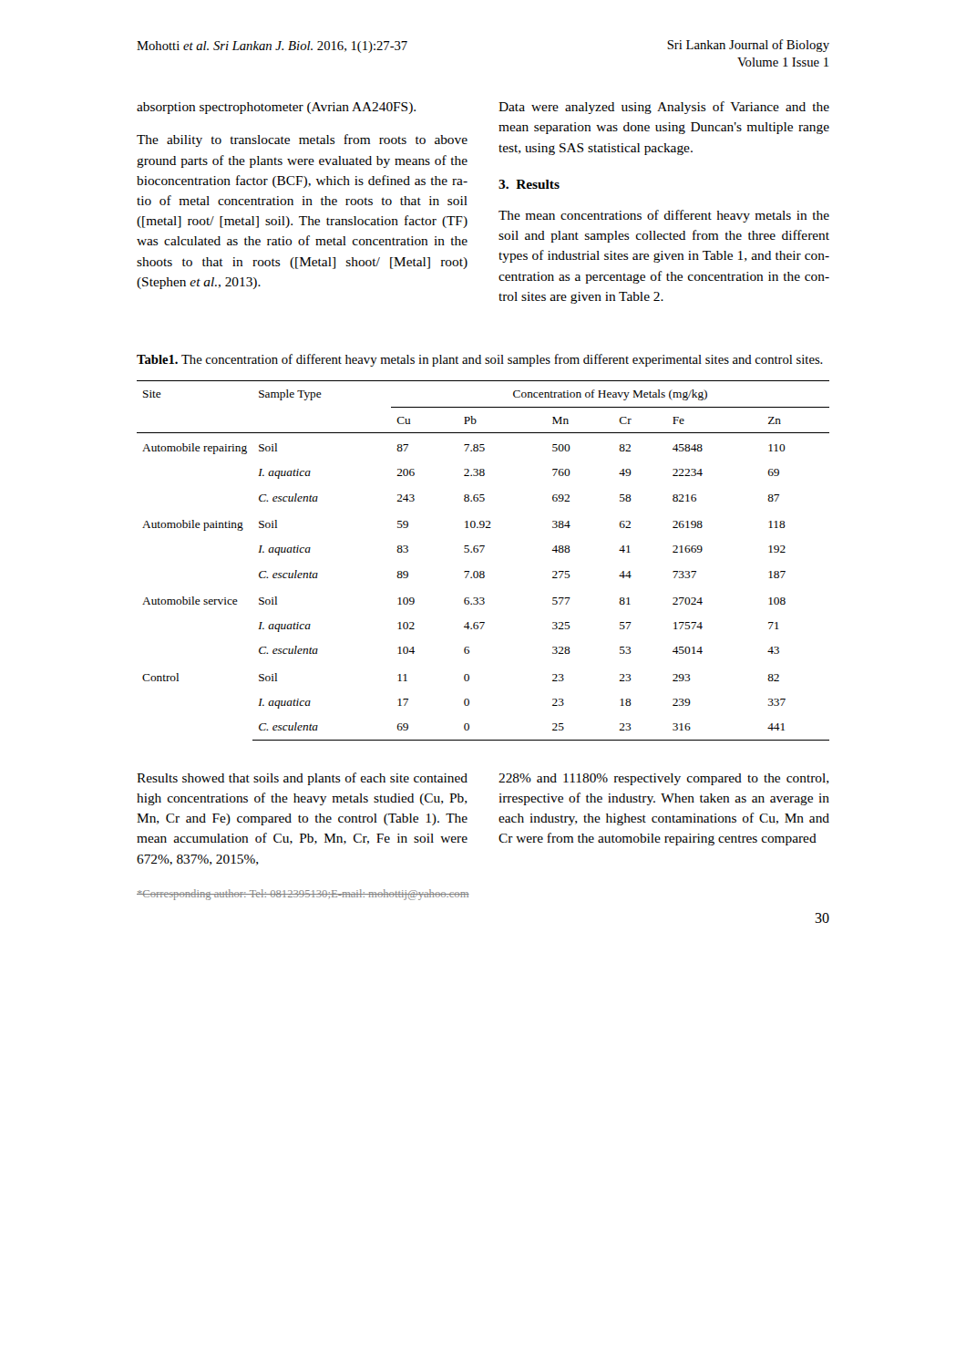Mohotti et al. Sri Lankan J. Biol. 2016, 1(1):27-37
Sri Lankan Journal of Biology
Volume 1 Issue 1
absorption spectrophotometer (Avrian AA240FS).
The ability to translocate metals from roots to above ground parts of the plants were evaluated by means of the bioconcentration factor (BCF), which is defined as the ratio of metal concentration in the roots to that in soil ([metal] root/ [metal] soil). The translocation factor (TF) was calculated as the ratio of metal concentration in the shoots to that in roots ([Metal] shoot/ [Metal] root) (Stephen et al., 2013).
Data were analyzed using Analysis of Variance and the mean separation was done using Duncan's multiple range test, using SAS statistical package.
3. Results
The mean concentrations of different heavy metals in the soil and plant samples collected from the three different types of industrial sites are given in Table 1, and their concentration as a percentage of the concentration in the control sites are given in Table 2.
Table1. The concentration of different heavy metals in plant and soil samples from different experimental sites and control sites.
| Site | Sample Type | Concentration of Heavy Metals (mg/kg) |
| --- | --- | --- |
| | | Cu | Pb | Mn | Cr | Fe | Zn |
| Automobile repairing | Soil | 87 | 7.85 | 500 | 82 | 45848 | 110 |
| I. aquatica | 206 | 2.38 | 760 | 49 | 22234 | 69 |
| C. esculenta | 243 | 8.65 | 692 | 58 | 8216 | 87 |
| Automobile painting | Soil | 59 | 10.92 | 384 | 62 | 26198 | 118 |
| I. aquatica | 83 | 5.67 | 488 | 41 | 21669 | 192 |
| C. esculenta | 89 | 7.08 | 275 | 44 | 7337 | 187 |
| Automobile service | Soil | 109 | 6.33 | 577 | 81 | 27024 | 108 |
| I. aquatica | 102 | 4.67 | 325 | 57 | 17574 | 71 |
| C. esculenta | 104 | 6 | 328 | 53 | 45014 | 43 |
| Control | Soil | 11 | 0 | 23 | 23 | 293 | 82 |
| I. aquatica | 17 | 0 | 23 | 18 | 239 | 337 |
| C. esculenta | 69 | 0 | 25 | 23 | 316 | 441 |
Results showed that soils and plants of each site contained high concentrations of the heavy metals studied (Cu, Pb, Mn, Cr and Fe) compared to the control (Table 1). The mean accumulation of Cu, Pb, Mn, Cr, Fe in soil were 672%, 837%, 2015%,
228% and 11180% respectively compared to the control, irrespective of the industry. When taken as an average in each industry, the highest contaminations of Cu, Mn and Cr were from the automobile repairing centres compared
*Corresponding author: Tel: 0812395130;E-mail: mohottij@yahoo.com
30